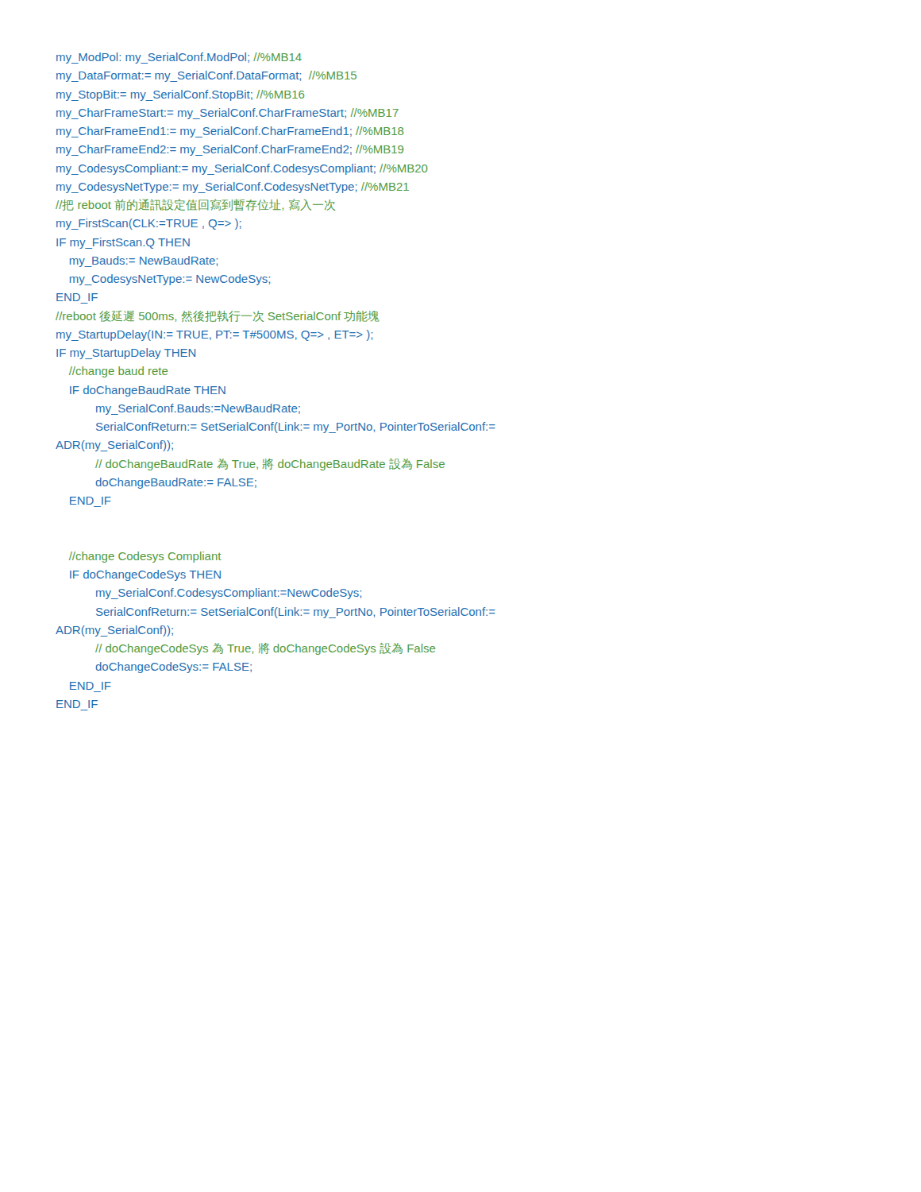my_ModPol: my_SerialConf.ModPol; //%MB14
my_DataFormat:= my_SerialConf.DataFormat;  //%MB15
my_StopBit:= my_SerialConf.StopBit; //%MB16
my_CharFrameStart:= my_SerialConf.CharFrameStart; //%MB17
my_CharFrameEnd1:= my_SerialConf.CharFrameEnd1; //%MB18
my_CharFrameEnd2:= my_SerialConf.CharFrameEnd2; //%MB19
my_CodesysCompliant:= my_SerialConf.CodesysCompliant; //%MB20
my_CodesysNetType:= my_SerialConf.CodesysNetType; //%MB21
//把 reboot 前的通訊設定值回寫到暫存位址, 寫入一次
my_FirstScan(CLK:=TRUE , Q=> );
IF my_FirstScan.Q THEN
    my_Bauds:= NewBaudRate;
    my_CodesysNetType:= NewCodeSys;
END_IF
//reboot 後延遲 500ms, 然後把執行一次 SetSerialConf 功能塊
my_StartupDelay(IN:= TRUE, PT:= T#500MS, Q=> , ET=> );
IF my_StartupDelay THEN
    //change baud rete
    IF doChangeBaudRate THEN
            my_SerialConf.Bauds:=NewBaudRate;
            SerialConfReturn:= SetSerialConf(Link:= my_PortNo, PointerToSerialConf:=
ADR(my_SerialConf));
            // doChangeBaudRate 為 True, 將 doChangeBaudRate 設為 False
            doChangeBaudRate:= FALSE;
    END_IF

    //change Codesys Compliant
    IF doChangeCodeSys THEN
            my_SerialConf.CodesysCompliant:=NewCodeSys;
            SerialConfReturn:= SetSerialConf(Link:= my_PortNo, PointerToSerialConf:=
ADR(my_SerialConf));
            // doChangeCodeSys 為 True, 將 doChangeCodeSys 設為 False
            doChangeCodeSys:= FALSE;
    END_IF
END_IF